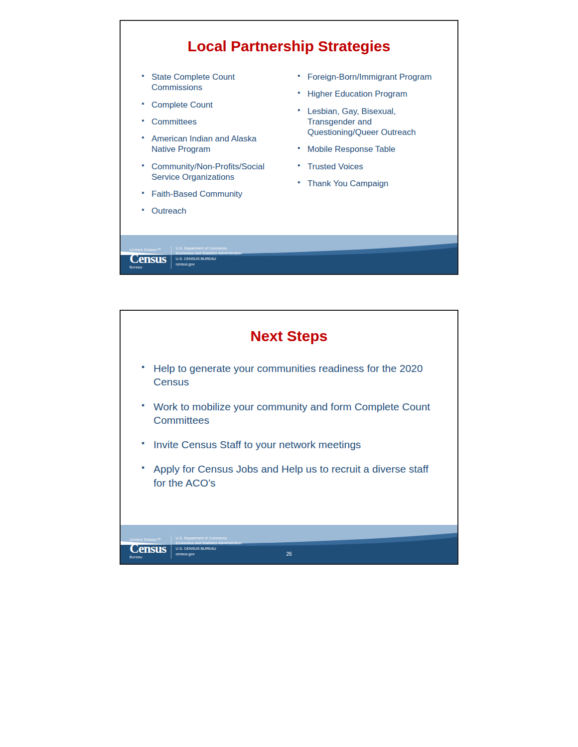Local Partnership Strategies
State Complete Count Commissions
Complete Count
Committees
American Indian and Alaska Native Program
Community/Non-Profits/Social Service Organizations
Faith-Based Community
Outreach
Foreign-Born/Immigrant Program
Higher Education Program
Lesbian, Gay, Bisexual, Transgender and Questioning/Queer Outreach
Mobile Response Table
Trusted Voices
Thank You Campaign
United States™ Census Bureau
U.S. Department of Commerce
Economics and Statistics Administration
U.S. CENSUS BUREAU
census.gov
Next Steps
Help to generate your communities readiness for the 2020 Census
Work to mobilize your community and form Complete Count Committees
Invite Census Staff to your network meetings
Apply for Census Jobs and Help us to recruit a diverse staff for the ACO’s
United States™ Census Bureau
U.S. Department of Commerce
Economics and Statistics Administration
U.S. CENSUS BUREAU
census.gov
26